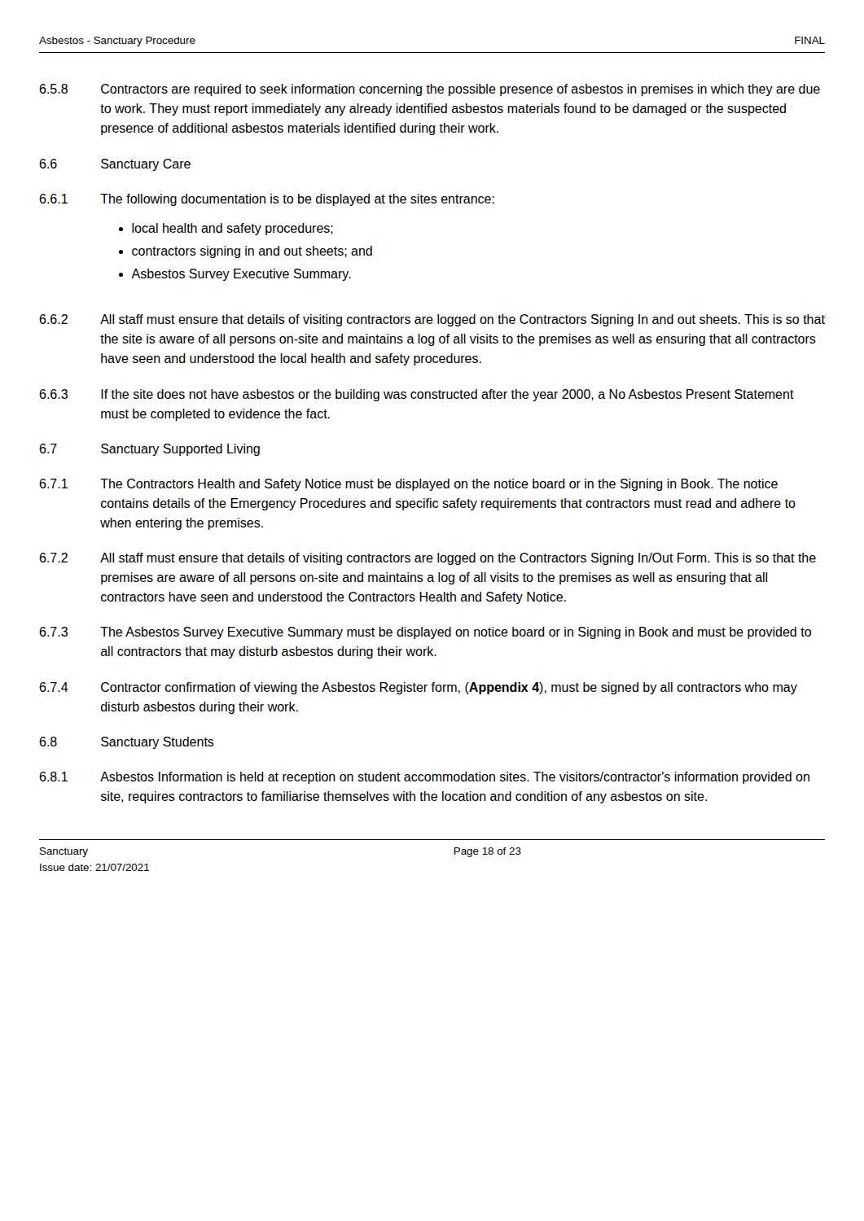Asbestos - Sanctuary Procedure FINAL
6.5.8
Contractors are required to seek information concerning the possible presence of asbestos in premises in which they are due to work. They must report immediately any already identified asbestos materials found to be damaged or the suspected presence of additional asbestos materials identified during their work.
6.6
Sanctuary Care
6.6.1
The following documentation is to be displayed at the sites entrance:
local health and safety procedures;
contractors signing in and out sheets; and
Asbestos Survey Executive Summary.
6.6.2
All staff must ensure that details of visiting contractors are logged on the Contractors Signing In and out sheets. This is so that the site is aware of all persons on-site and maintains a log of all visits to the premises as well as ensuring that all contractors have seen and understood the local health and safety procedures.
6.6.3
If the site does not have asbestos or the building was constructed after the year 2000, a No Asbestos Present Statement must be completed to evidence the fact.
6.7
Sanctuary Supported Living
6.7.1
The Contractors Health and Safety Notice must be displayed on the notice board or in the Signing in Book. The notice contains details of the Emergency Procedures and specific safety requirements that contractors must read and adhere to when entering the premises.
6.7.2
All staff must ensure that details of visiting contractors are logged on the Contractors Signing In/Out Form. This is so that the premises are aware of all persons on-site and maintains a log of all visits to the premises as well as ensuring that all contractors have seen and understood the Contractors Health and Safety Notice.
6.7.3
The Asbestos Survey Executive Summary must be displayed on notice board or in Signing in Book and must be provided to all contractors that may disturb asbestos during their work.
6.7.4
Contractor confirmation of viewing the Asbestos Register form, (Appendix 4), must be signed by all contractors who may disturb asbestos during their work.
6.8
Sanctuary Students
6.8.1
Asbestos Information is held at reception on student accommodation sites. The visitors/contractor's information provided on site, requires contractors to familiarise themselves with the location and condition of any asbestos on site.
Sanctuary
Issue date: 21/07/2021
Page 18 of 23